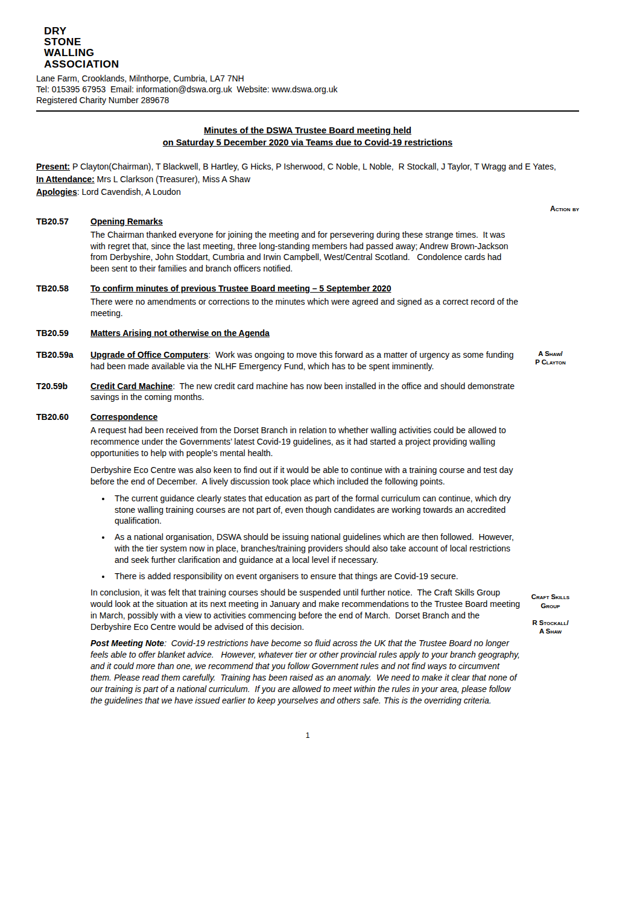DRY
STONE
WALLING
ASSOCIATION
Lane Farm, Crooklands, Milnthorpe, Cumbria, LA7 7NH
Tel: 015395 67953 Email: information@dswa.org.uk Website: www.dswa.org.uk
Registered Charity Number 289678
Minutes of the DSWA Trustee Board meeting held
on Saturday 5 December 2020 via Teams due to Covid-19 restrictions
Present: P Clayton(Chairman), T Blackwell, B Hartley, G Hicks, P Isherwood, C Noble, L Noble, R Stockall, J Taylor, T Wragg and E Yates,
In Attendance: Mrs L Clarkson (Treasurer), Miss A Shaw
Apologies: Lord Cavendish, A Loudon
Action by
| TB20.57 | Opening Remarks The Chairman thanked everyone for joining the meeting and for persevering during these strange times. It was with regret that, since the last meeting, three long-standing members had passed away; Andrew Brown-Jackson from Derbyshire, John Stoddart, Cumbria and Irwin Campbell, West/Central Scotland. Condolence cards had been sent to their families and branch officers notified. | |
| TB20.58 | To confirm minutes of previous Trustee Board meeting – 5 September 2020 There were no amendments or corrections to the minutes which were agreed and signed as a correct record of the meeting. | |
| TB20.59 | Matters Arising not otherwise on the Agenda | |
| TB20.59a | Upgrade of Office Computers : Work was ongoing to move this forward as a matter of urgency as some funding had been made available via the NLHF Emergency Fund, which has to be spent imminently. | A Shaw/ P Clayton |
| T20.59b | Credit Card Machine : The new credit card machine has now been installed in the office and should demonstrate savings in the coming months. | |
| TB20.60 | Correspondence A request had been received from the Dorset Branch in relation to whether walling activities could be allowed to recommence under the Governments’ latest Covid-19 guidelines, as it had started a project providing walling opportunities to help with people’s mental health. Derbyshire Eco Centre was also keen to find out if it would be able to continue with a training course and test day before the end of December. A lively discussion took place which included the following points. The current guidance clearly states that education as part of the formal curriculum can continue, which dry stone walling training courses are not part of, even though candidates are working towards an accredited qualification. As a national organisation, DSWA should be issuing national guidelines which are then followed. However, with the tier system now in place, branches/training providers should also take account of local restrictions and seek further clarification and guidance at a local level if necessary. There is added responsibility on event organisers to ensure that things are Covid-19 secure. In conclusion, it was felt that training courses should be suspended until further notice. The Craft Skills Group would look at the situation at its next meeting in January and make recommendations to the Trustee Board meeting in March, possibly with a view to activities commencing before the end of March. Dorset Branch and the Derbyshire Eco Centre would be advised of this decision. Post Meeting Note : Covid-19 restrictions have become so fluid across the UK that the Trustee Board no longer feels able to offer blanket advice. However, whatever tier or other provincial rules apply to your branch geography, and it could more than one, we recommend that you follow Government rules and not find ways to circumvent them. Please read them carefully. Training has been raised as an anomaly. We need to make it clear that none of our training is part of a national curriculum. If you are allowed to meet within the rules in your area, please follow the guidelines that we have issued earlier to keep yourselves and others safe. This is the overriding criteria. | Craft Skills Group R Stockall/ A Shaw |
1